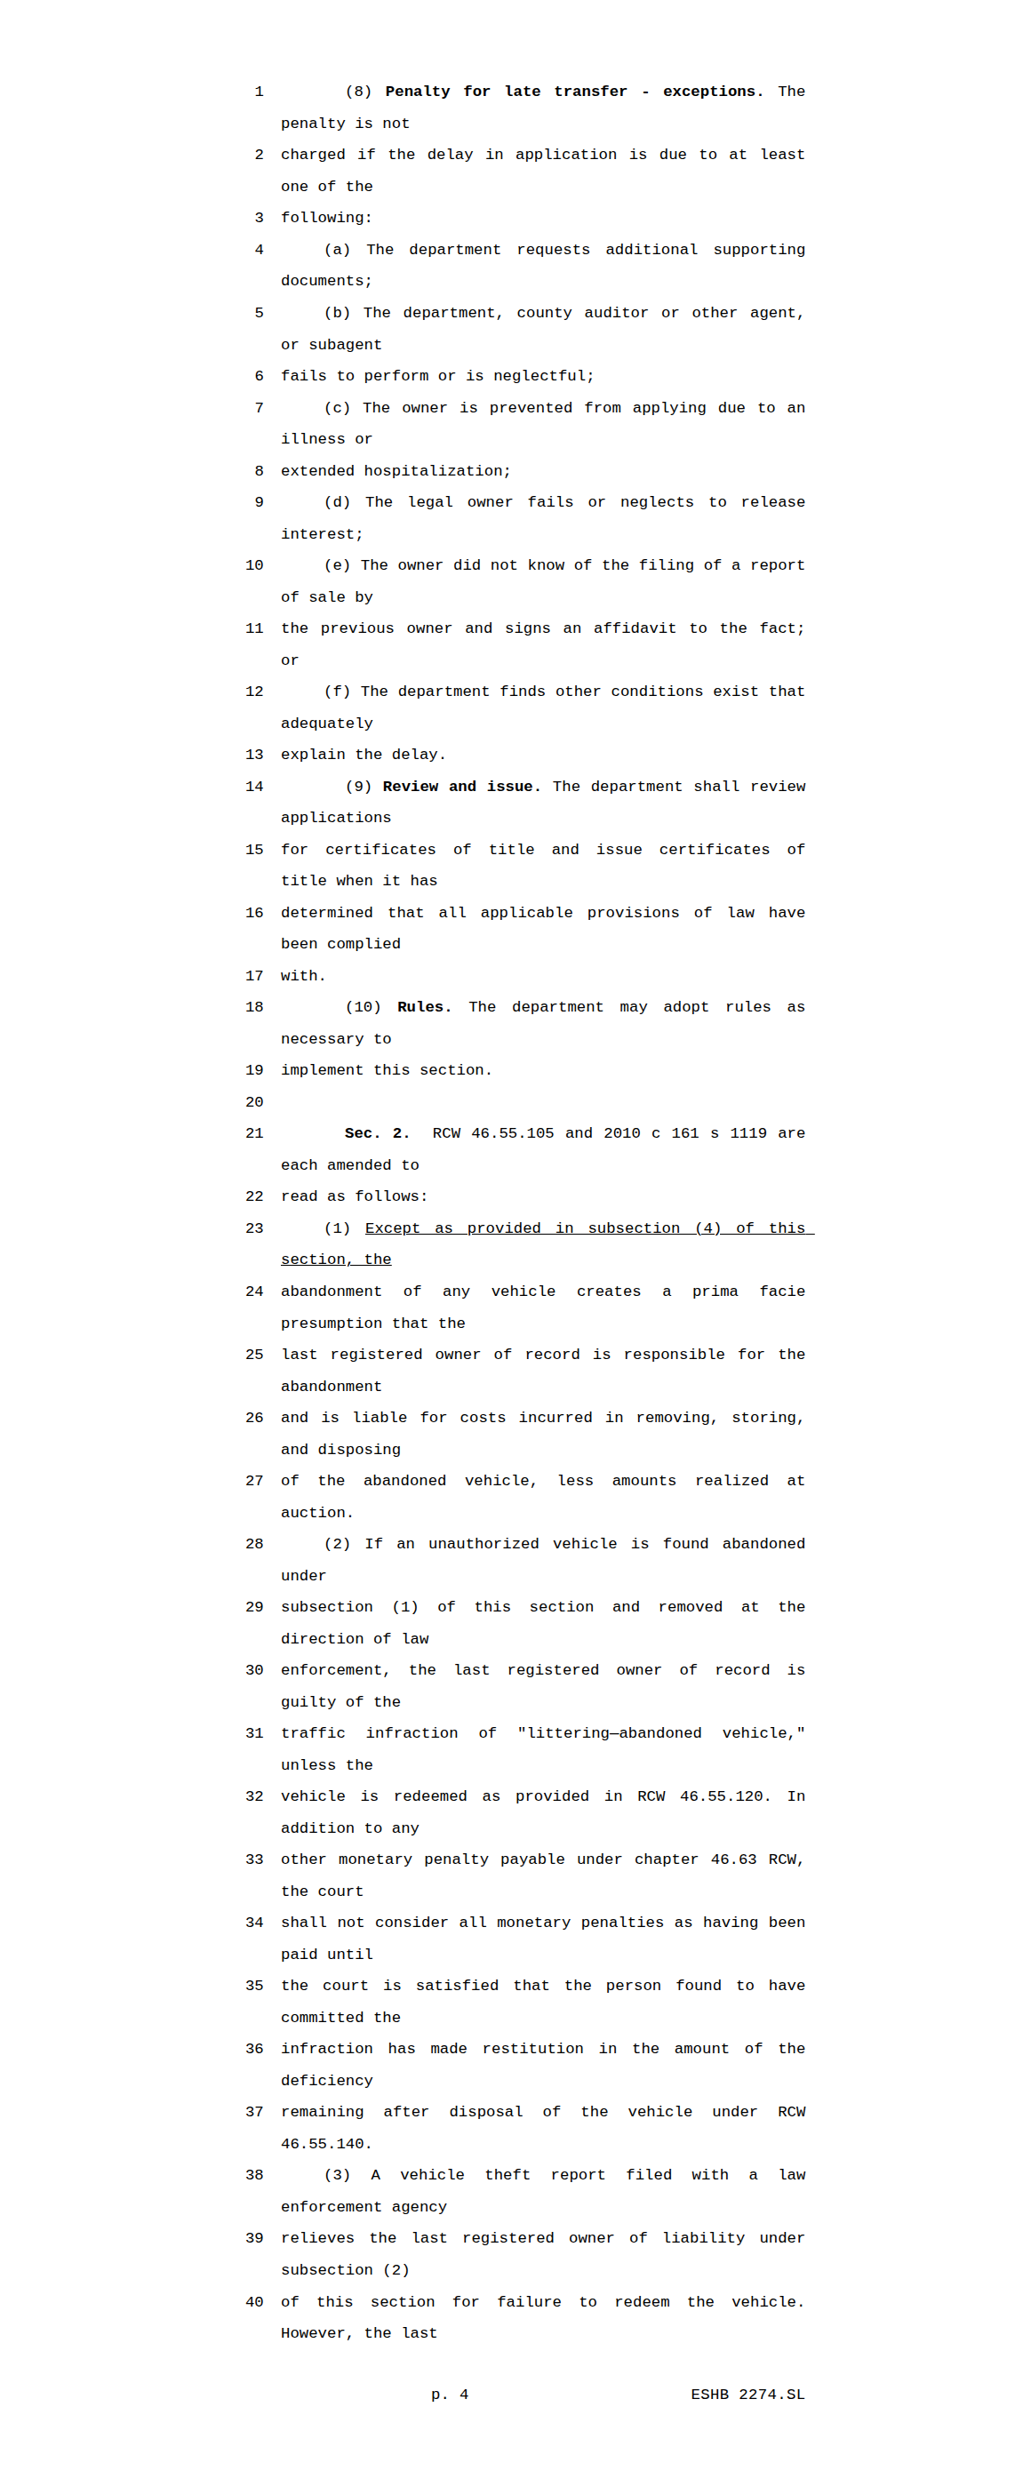(8) Penalty for late transfer - exceptions. The penalty is not
charged if the delay in application is due to at least one of the
following:
(a) The department requests additional supporting documents;
(b) The department, county auditor or other agent, or subagent
fails to perform or is neglectful;
(c) The owner is prevented from applying due to an illness or
extended hospitalization;
(d) The legal owner fails or neglects to release interest;
(e) The owner did not know of the filing of a report of sale by
the previous owner and signs an affidavit to the fact; or
(f) The department finds other conditions exist that adequately
explain the delay.
(9) Review and issue. The department shall review applications
for certificates of title and issue certificates of title when it has
determined that all applicable provisions of law have been complied
with.
(10) Rules. The department may adopt rules as necessary to
implement this section.
Sec. 2. RCW 46.55.105 and 2010 c 161 s 1119 are each amended to
read as follows:
(1) Except as provided in subsection (4) of this section, the
abandonment of any vehicle creates a prima facie presumption that the
last registered owner of record is responsible for the abandonment
and is liable for costs incurred in removing, storing, and disposing
of the abandoned vehicle, less amounts realized at auction.
(2) If an unauthorized vehicle is found abandoned under
subsection (1) of this section and removed at the direction of law
enforcement, the last registered owner of record is guilty of the
traffic infraction of "littering—abandoned vehicle," unless the
vehicle is redeemed as provided in RCW 46.55.120. In addition to any
other monetary penalty payable under chapter 46.63 RCW, the court
shall not consider all monetary penalties as having been paid until
the court is satisfied that the person found to have committed the
infraction has made restitution in the amount of the deficiency
remaining after disposal of the vehicle under RCW 46.55.140.
(3) A vehicle theft report filed with a law enforcement agency
relieves the last registered owner of liability under subsection (2)
of this section for failure to redeem the vehicle. However, the last
p. 4 ESHB 2274.SL